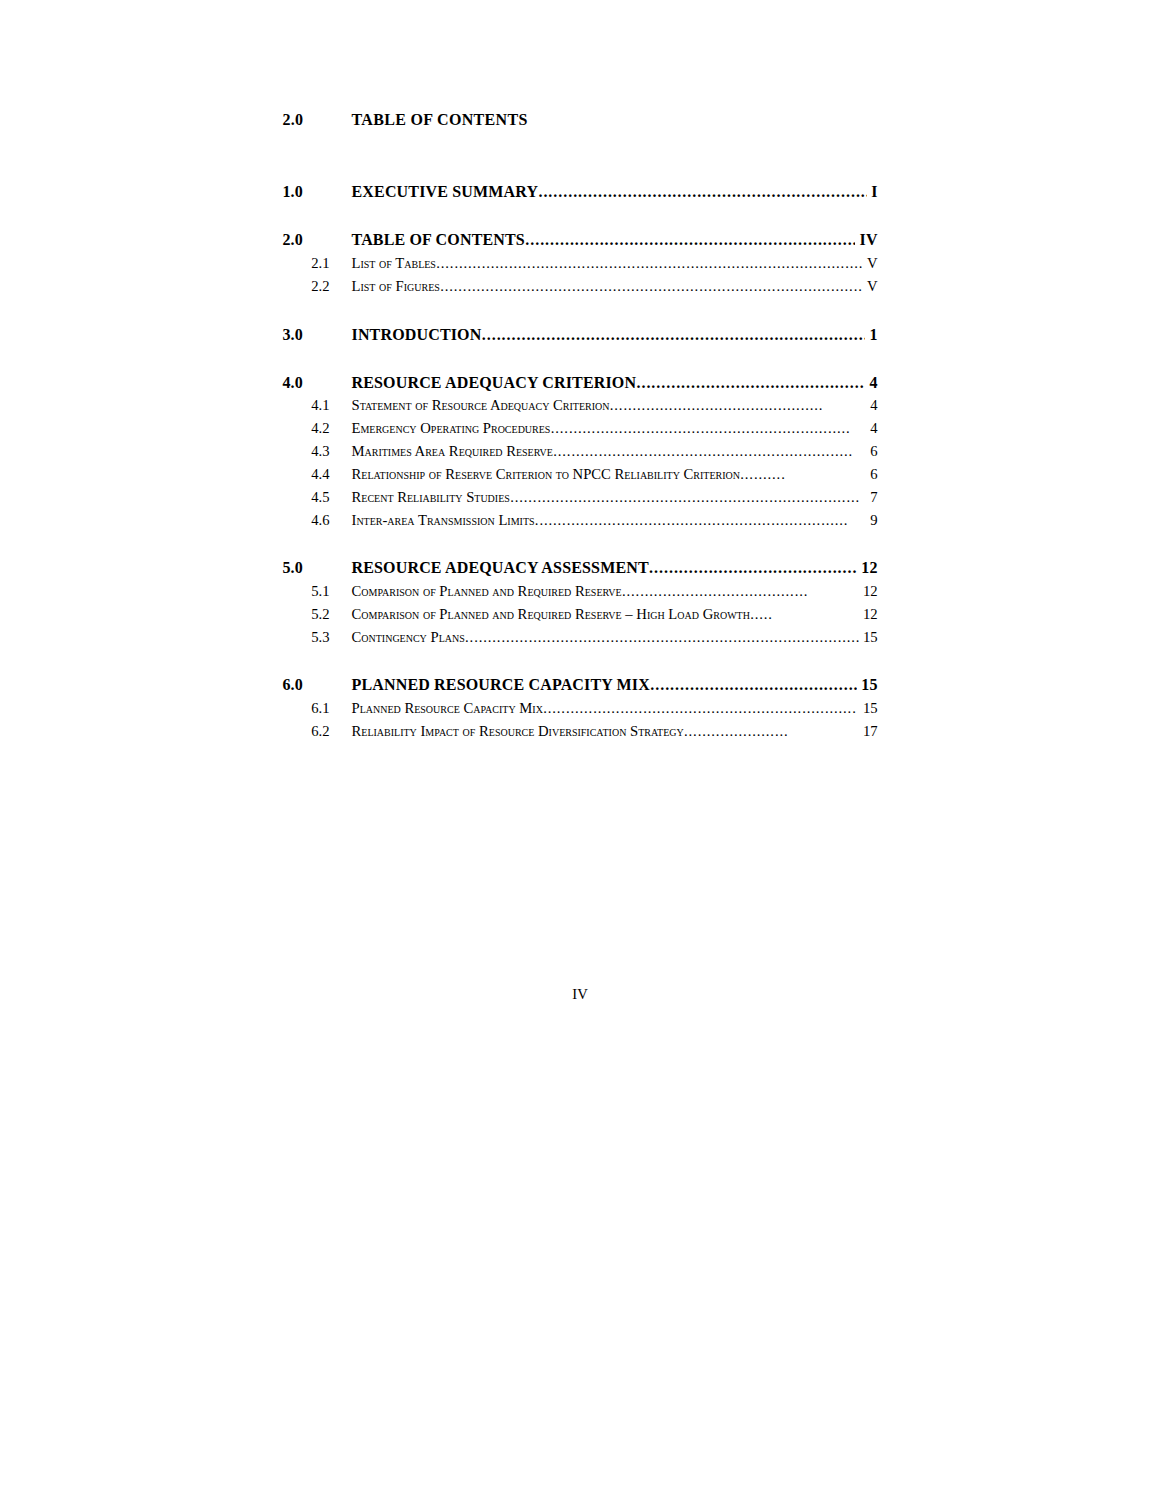2.0 TABLE OF CONTENTS
1.0 EXECUTIVE SUMMARY ................................................................................ I
2.0 TABLE OF CONTENTS ................................................................................ IV
2.1 List of Tables .................................................................................................. V
2.2 List of Figures ................................................................................................. V
3.0 INTRODUCTION ................................................................................................ 1
4.0 RESOURCE ADEQUACY CRITERION ......................................................... 4
4.1 Statement of Resource Adequacy Criterion ............................................... 4
4.2 Emergency Operating Procedures .................................................................. 4
4.3 Maritimes Area Required Reserve .................................................................. 6
4.4 Relationship of Reserve Criterion to NPCC Reliability Criterion .......... 6
4.5 Recent Reliability Studies ............................................................................. 7
4.6 Inter-area Transmission Limits ..................................................................... 9
5.0 RESOURCE ADEQUACY ASSESSMENT ..................................................... 12
5.1 Comparison of Planned and Required Reserve ......................................... 12
5.2 Comparison of Planned and Required Reserve – High Load Growth ..... 12
5.3 Contingency Plans ........................................................................................... 15
6.0 PLANNED RESOURCE CAPACITY MIX ..................................................... 15
6.1 Planned Resource Capacity Mix ..................................................................... 15
6.2 Reliability Impact of Resource Diversification Strategy ....................... 17
IV